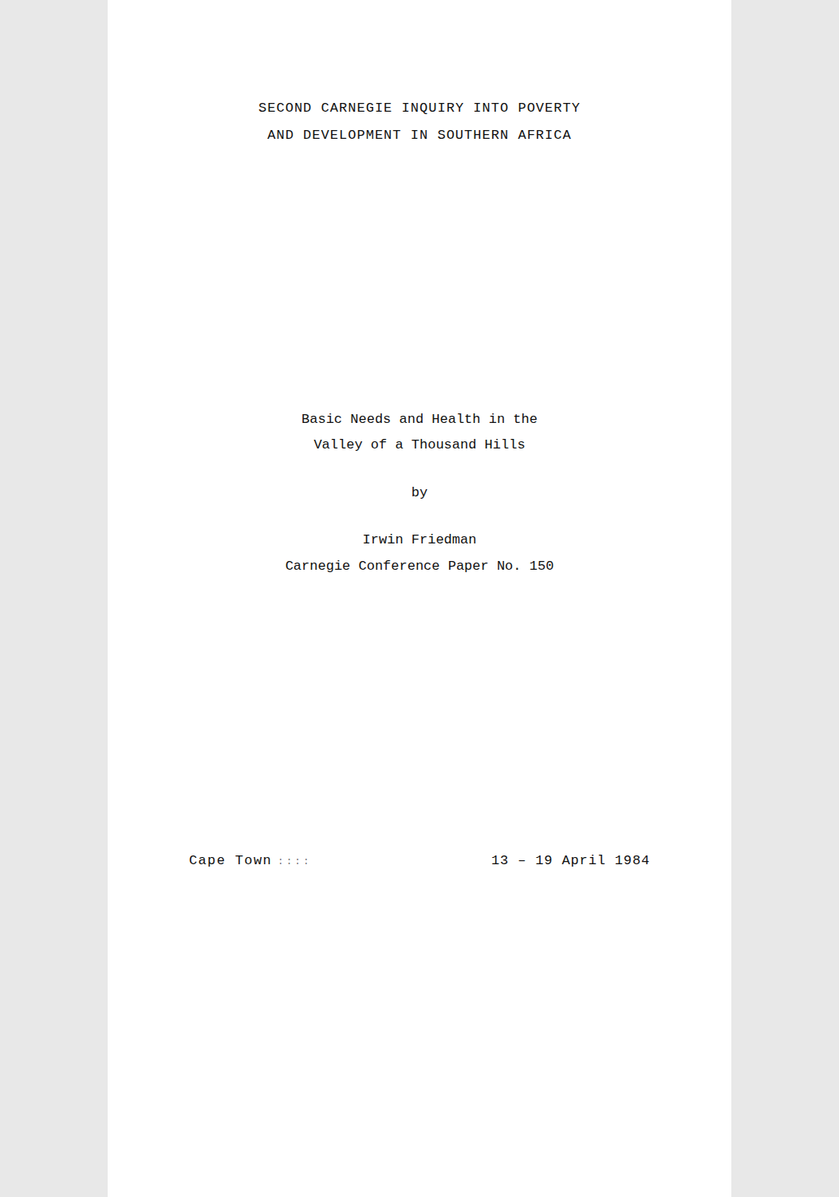SECOND CARNEGIE INQUIRY INTO POVERTY
AND DEVELOPMENT IN SOUTHERN AFRICA
Basic Needs and Health in the
Valley of a Thousand Hills
by
Irwin Friedman
Carnegie Conference Paper No. 150
Cape Town:::: 13 – 19 April 1984